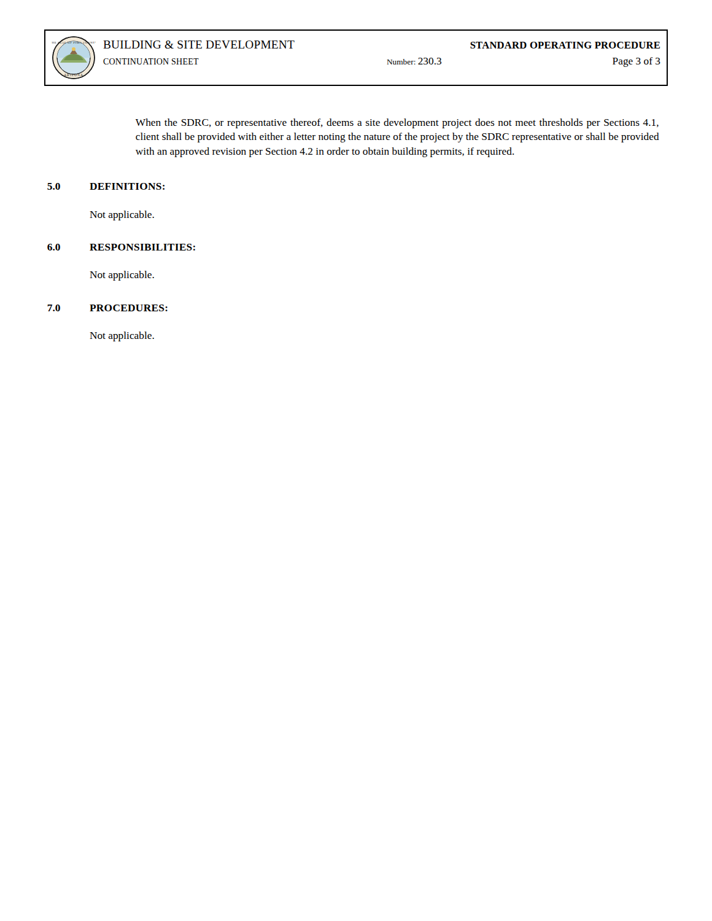THE SEAL OF PIMA COUNTY ARIZONA
BUILDING & SITE DEVELOPMENT STANDARD OPERATING PROCEDURE
CONTINUATION SHEET Number: 230.3 Page 3 of 3
When the SDRC, or representative thereof, deems a site development project does not meet thresholds per Sections 4.1, client shall be provided with either a letter noting the nature of the project by the SDRC representative or shall be provided with an approved revision per Section 4.2 in order to obtain building permits, if required.
5.0 DEFINITIONS:
Not applicable.
6.0 RESPONSIBILITIES:
Not applicable.
7.0 PROCEDURES:
Not applicable.